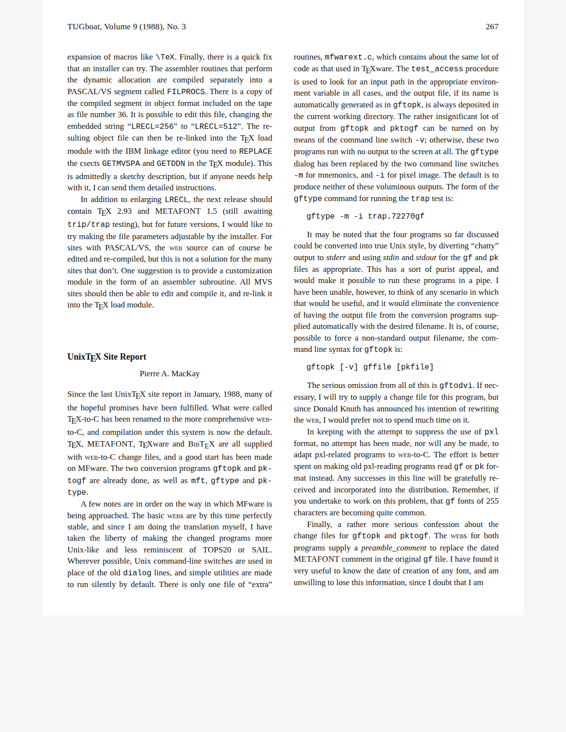TUGboat, Volume 9 (1988), No. 3 267
expansion of macros like \TeX. Finally, there is a quick fix that an installer can try. The assembler routines that perform the dynamic allocation are compiled separately into a PASCAL/VS segment called FILPROCS. There is a copy of the compiled segment in object format included on the tape as file number 36. It is possible to edit this file, changing the embedded string “LRECL=256” to “LRECL=512”. The resulting object file can then be re-linked into the TEX load module with the IBM linkage editor (you need to REPLACE the csects GETMVSPA and GETDDN in the TEX module). This is admittedly a sketchy description, but if anyone needs help with it, I can send them detailed instructions.
In addition to enlarging LRECL, the next release should contain TEX 2.93 and METAFONT 1.5 (still awaiting trip/trap testing), but for future versions, I would like to try making the file parameters adjustable by the installer. For sites with PASCAL/VS, the web source can of course be edited and re-compiled, but this is not a solution for the many sites that don’t. One suggestion is to provide a customization module in the form of an assembler subroutine. All MVS sites should then be able to edit and compile it, and re-link it into the TEX load module.
UnixTEX Site Report
Pierre A. MacKay
Since the last UnixTEX site report in January, 1988, many of the hopeful promises have been fulfilled. What were called TEX-to-C has been renamed to the more comprehensive web-to-C, and compilation under this system is now the default. TEX, METAFONT, TEXware and BibTEX are all supplied with web-to-C change files, and a good start has been made on MFware. The two conversion programs gftopk and pktogf are already done, as well as mft, gftype and pktype.
A few notes are in order on the way in which MFware is being approached. The basic webs are by this time perfectly stable, and since I am doing the translation myself, I have taken the liberty of making the changed programs more Unix-like and less reminiscent of TOPS20 or SAIL. Wherever possible, Unix command-line switches are used in place of the old dialog lines, and simple utilities are made to run silently by default. There is only one file of “extra” routines, mfwarext.c, which contains about the same lot of code as that used in TEXware. The test_access procedure is used to look for an input path in the appropriate environment variable in all cases, and the output file, if its name is automatically generated as in gftopk, is always deposited in the current working directory. The rather insignificant lot of output from gftopk and pktogf can be turned on by means of the command line switch -v; otherwise, these two programs run with no output to the screen at all. The gftype dialog has been replaced by the two command line switches -m for mnemonics, and -i for pixel image. The default is to produce neither of these voluminous outputs. The form of the gftype command for running the trap test is:
gftype -m -i trap.72270gf
It may be noted that the four programs so far discussed could be converted into true Unix style, by diverting “chatty” output to stderr and using stdin and stdout for the gf and pk files as appropriate. This has a sort of purist appeal, and would make it possible to run these programs in a pipe. I have been unable, however, to think of any scenario in which that would be useful, and it would eliminate the convenience of having the output file from the conversion programs supplied automatically with the desired filename. It is, of course, possible to force a non-standard output filename, the command line syntax for gftopk is:
gftopk [-v] gffile [pkfile]
The serious omission from all of this is gftodvi. If necessary, I will try to supply a change file for this program, but since Donald Knuth has announced his intention of rewriting the web, I would prefer not to spend much time on it.
In keeping with the attempt to suppress the use of pxl format, no attempt has been made, nor will any be made, to adapt pxl-related programs to web-to-C. The effort is better spent on making old pxl-reading programs read gf or pk format instead. Any successes in this line will be gratefully received and incorporated into the distribution. Remember, if you undertake to work on this problem, that gf fonts of 255 characters are becoming quite common.
Finally, a rather more serious confession about the change files for gftopk and pktogf. The webs for both programs supply a preamble_comment to replace the dated METAFONT comment in the original gf file. I have found it very useful to know the date of creation of any font, and am unwilling to lose this information, since I doubt that I am